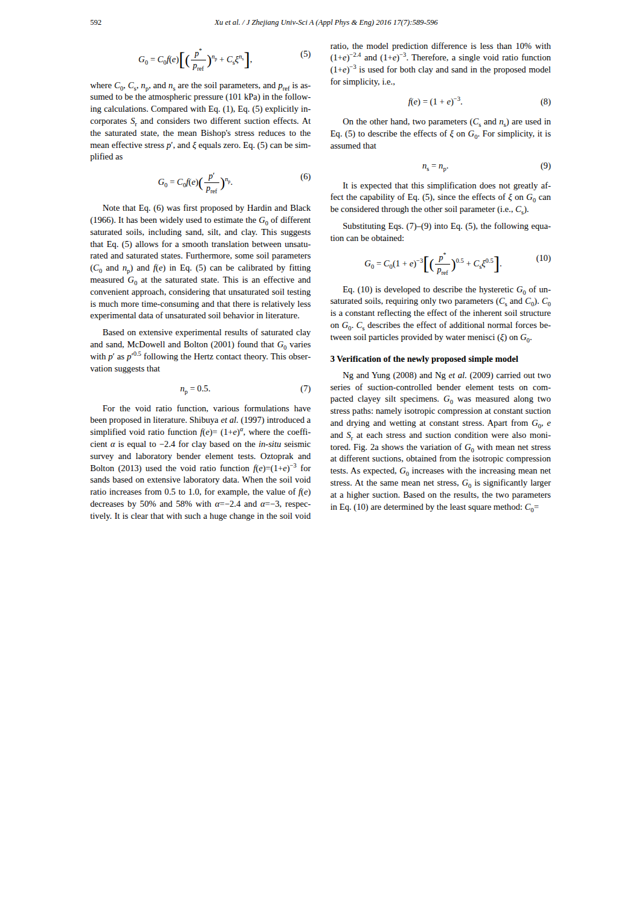592 Xu et al. / J Zhejiang Univ-Sci A (Appl Phys & Eng) 2016 17(7):589-596
(5) G0 = C0f(e)[(p*pref) np + Csξns],
where C0, Cs, np, and ns are the soil parameters, and pref is assumed to be the atmospheric pressure (101 kPa) in the following calculations. Compared with Eq. (1), Eq. (5) explicitly incorporates Sr and considers two different suction effects. At the saturated state, the mean Bishop's stress reduces to the mean effective stress p′, and ξ equals zero. Eq. (5) can be simplified as
(6) G0 = C0f(e)(p′pref) np.
Note that Eq. (6) was first proposed by Hardin and Black (1966). It has been widely used to estimate the G0 of different saturated soils, including sand, silt, and clay. This suggests that Eq. (5) allows for a smooth translation between unsaturated and saturated states. Furthermore, some soil parameters (C0 and np) and f(e) in Eq. (5) can be calibrated by fitting measured G0 at the saturated state. This is an effective and convenient approach, considering that unsaturated soil testing is much more time-consuming and that there is relatively less experimental data of unsaturated soil behavior in literature.
Based on extensive experimental results of saturated clay and sand, McDowell and Bolton (2001) found that G0 varies with p′ as p′0.5 following the Hertz contact theory. This observation suggests that
(7) np = 0.5.
For the void ratio function, various formulations have been proposed in literature. Shibuya et al. (1997) introduced a simplified void ratio function f(e)= (1+e)α, where the coefficient α is equal to −2.4 for clay based on the in-situ seismic survey and laboratory bender element tests. Oztoprak and Bolton (2013) used the void ratio function f(e)=(1+e)−3 for sands based on extensive laboratory data. When the soil void ratio increases from 0.5 to 1.0, for example, the value of f(e) decreases by 50% and 58% with α=−2.4 and α=−3, respectively. It is clear that with such a huge change in the soil void ratio, the model prediction difference is less than 10% with (1+e)−2.4 and (1+e)−3. Therefore, a single void ratio function (1+e)−3 is used for both clay and sand in the proposed model for simplicity, i.e.,
(8) f(e) = (1 + e)−3.
On the other hand, two parameters (Cs and ns) are used in Eq. (5) to describe the effects of ξ on G0. For simplicity, it is assumed that
(9) ns = np.
It is expected that this simplification does not greatly affect the capability of Eq. (5), since the effects of ξ on G0 can be considered through the other soil parameter (i.e., Cs).
Substituting Eqs. (7)–(9) into Eq. (5), the following equation can be obtained:
(10) G0 = C0(1 + e)−3[(p*pref) 0.5 + Csξ0.5].
Eq. (10) is developed to describe the hysteretic G0 of unsaturated soils, requiring only two parameters (Cs and C0). C0 is a constant reflecting the effect of the inherent soil structure on G0. Cs describes the effect of additional normal forces between soil particles provided by water menisci (ξ) on G0.
3 Verification of the newly proposed simple model
Ng and Yung (2008) and Ng et al. (2009) carried out two series of suction-controlled bender element tests on compacted clayey silt specimens. G0 was measured along two stress paths: namely isotropic compression at constant suction and drying and wetting at constant stress. Apart from G0, e and Sr at each stress and suction condition were also monitored. Fig. 2a shows the variation of G0 with mean net stress at different suctions, obtained from the isotropic compression tests. As expected, G0 increases with the increasing mean net stress. At the same mean net stress, G0 is significantly larger at a higher suction. Based on the results, the two parameters in Eq. (10) are determined by the least square method: C0=